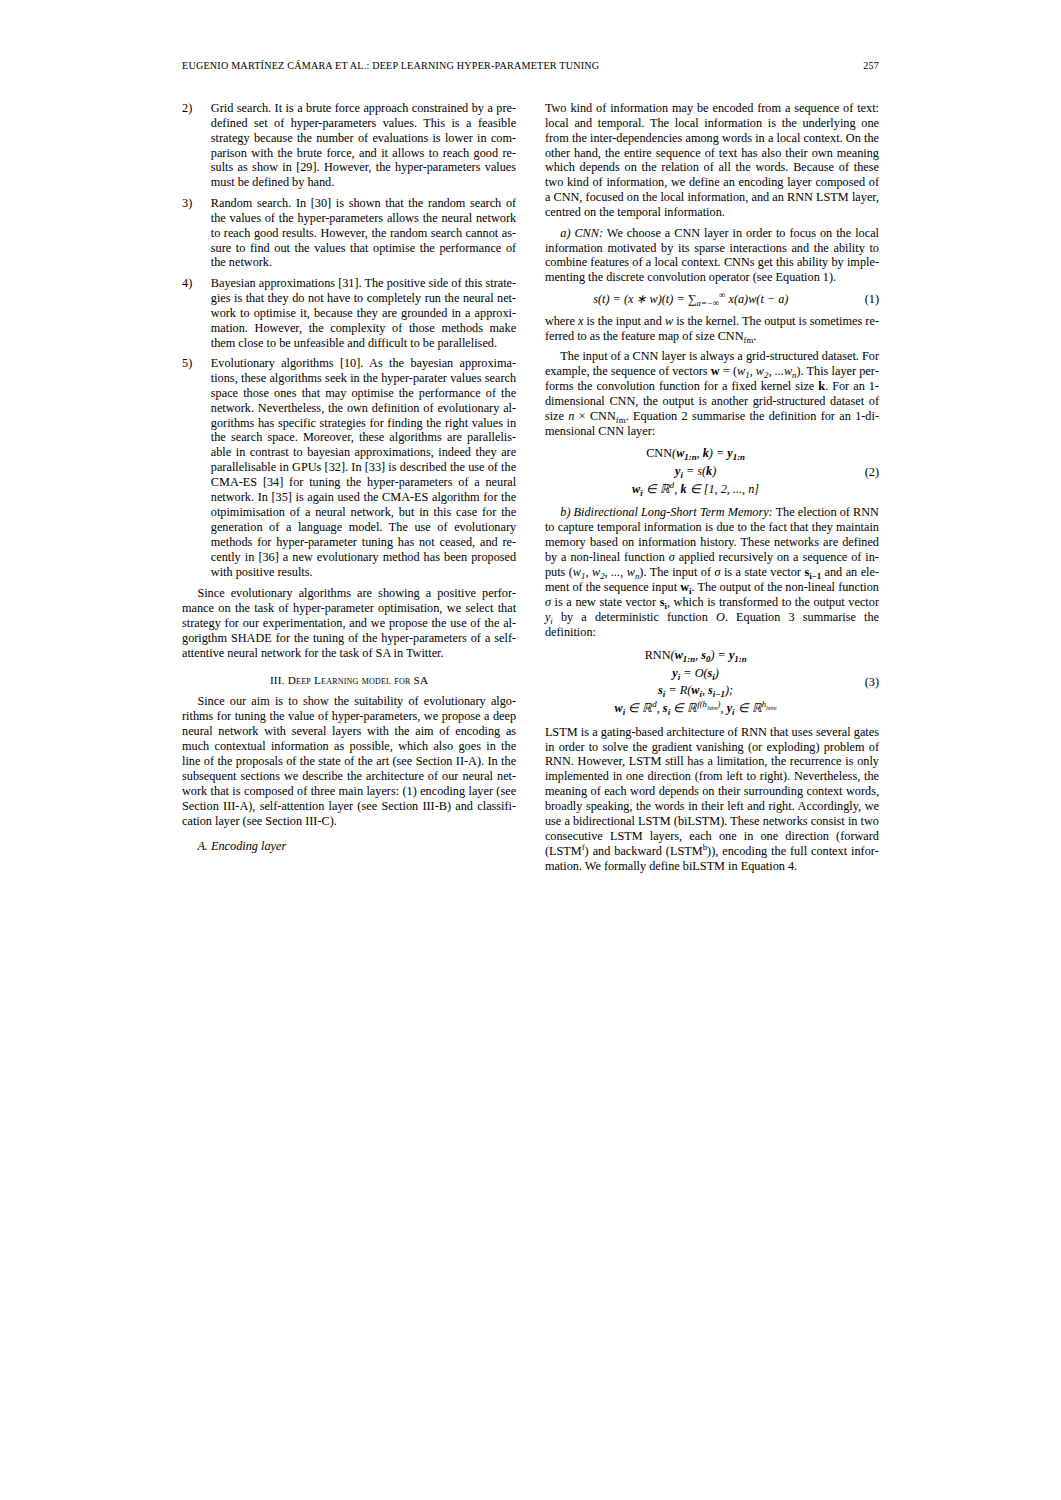Eugenio Martínez Cámara et al.: Deep Learning Hyper-Parameter Tuning
257
Grid search. It is a brute force approach constrained by a pre-defined set of hyper-parameters values. This is a feasible strategy because the number of evaluations is lower in comparison with the brute force, and it allows to reach good results as show in [29]. However, the hyper-parameters values must be defined by hand.
Random search. In [30] is shown that the random search of the values of the hyper-parameters allows the neural network to reach good results. However, the random search cannot assure to find out the values that optimise the performance of the network.
Bayesian approximations [31]. The positive side of this strategies is that they do not have to completely run the neural network to optimise it, because they are grounded in a approximation. However, the complexity of those methods make them close to be unfeasible and difficult to be parallelised.
Evolutionary algorithms [10]. As the bayesian approximations, these algorithms seek in the hyper-parater values search space those ones that may optimise the performance of the network. Nevertheless, the own definition of evolutionary algorithms has specific strategies for finding the right values in the search space. Moreover, these algorithms are parallelisable in contrast to bayesian approximations, indeed they are parallelisable in GPUs [32]. In [33] is described the use of the CMA-ES [34] for tuning the hyper-parameters of a neural network. In [35] is again used the CMA-ES algorithm for the otpimimisation of a neural network, but in this case for the generation of a language model. The use of evolutionary methods for hyper-parameter tuning has not ceased, and recently in [36] a new evolutionary method has been proposed with positive results.
Since evolutionary algorithms are showing a positive performance on the task of hyper-parameter optimisation, we select that strategy for our experimentation, and we propose the use of the algorigthm SHADE for the tuning of the hyper-parameters of a self-attentive neural network for the task of SA in Twitter.
III. Deep Learning model for SA
Since our aim is to show the suitability of evolutionary algorithms for tuning the value of hyper-parameters, we propose a deep neural network with several layers with the aim of encoding as much contextual information as possible, which also goes in the line of the proposals of the state of the art (see Section II-A). In the subsequent sections we describe the architecture of our neural network that is composed of three main layers: (1) encoding layer (see Section III-A), self-attention layer (see Section III-B) and classification layer (see Section III-C).
A. Encoding layer
Two kind of information may be encoded from a sequence of text: local and temporal. The local information is the underlying one from the inter-dependencies among words in a local context. On the other hand, the entire sequence of text has also their own meaning which depends on the relation of all the words. Because of these two kind of information, we define an encoding layer composed of a CNN, focused on the local information, and an RNN LSTM layer, centred on the temporal information.
a) CNN: We choose a CNN layer in order to focus on the local information motivated by its sparse interactions and the ability to combine features of a local context. CNNs get this ability by implementing the discrete convolution operator (see Equation 1).
s(t) = (x ∗ w)(t) = ∑a=−∞∞ x(a)w(t − a)
(1)
where x is the input and w is the kernel. The output is sometimes referred to as the feature map of size CNNfm.
The input of a CNN layer is always a grid-structured dataset. For example, the sequence of vectors w = (w1, w2, ...wn). This layer performs the convolution function for a fixed kernel size k. For an 1-dimensional CNN, the output is another grid-structured dataset of size n × CNNfm. Equation 2 summarise the definition for an 1-dimensional CNN layer:
CNN(w1:n, k) = y1:n yi = s(k) wi ∈ ℝd, k ∈ [1, 2, ..., n]
(2)
b) Bidirectional Long-Short Term Memory: The election of RNN to capture temporal information is due to the fact that they maintain memory based on information history. These networks are defined by a non-lineal function σ applied recursively on a sequence of inputs (w1, w2, ..., wn). The input of σ is a state vector si−1 and an element of the sequence input wi. The output of the non-lineal function σ is a new state vector si, which is transformed to the output vector yi by a deterministic function O. Equation 3 summarise the definition:
RNN(w1:n, s0) = y1:n yi = O(si) si = R(wi, si−1); wi ∈ ℝd, si ∈ ℝf(hlstm), yi ∈ ℝhlstm
(3)
LSTM is a gating-based architecture of RNN that uses several gates in order to solve the gradient vanishing (or exploding) problem of RNN. However, LSTM still has a limitation, the recurrence is only implemented in one direction (from left to right). Nevertheless, the meaning of each word depends on their surrounding context words, broadly speaking, the words in their left and right. Accordingly, we use a bidirectional LSTM (biLSTM). These networks consist in two consecutive LSTM layers, each one in one direction (forward (LSTMf) and backward (LSTMb)), encoding the full context information. We formally define biLSTM in Equation 4.